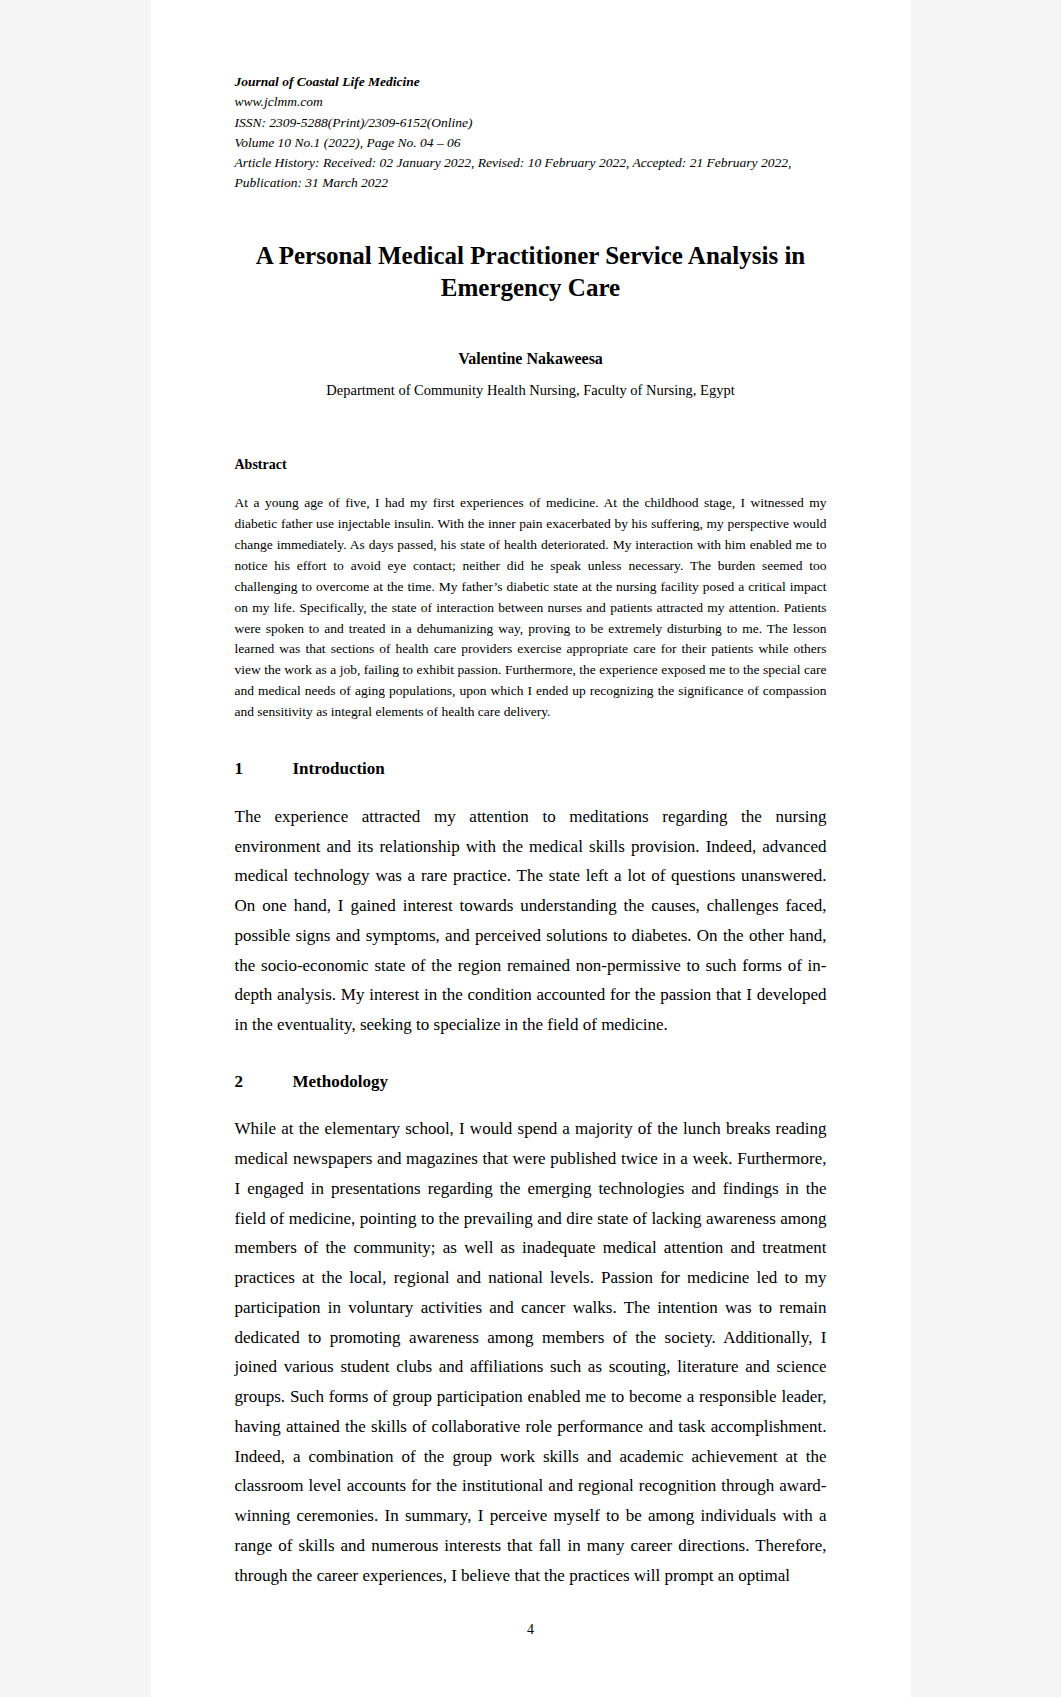Journal of Coastal Life Medicine
www.jclmm.com
ISSN: 2309-5288(Print)/2309-6152(Online)
Volume 10 No.1 (2022), Page No. 04 – 06
Article History: Received: 02 January 2022, Revised: 10 February 2022, Accepted: 21 February 2022, Publication: 31 March 2022
A Personal Medical Practitioner Service Analysis in Emergency Care
Valentine Nakaweesa
Department of Community Health Nursing, Faculty of Nursing, Egypt
Abstract
At a young age of five, I had my first experiences of medicine. At the childhood stage, I witnessed my diabetic father use injectable insulin. With the inner pain exacerbated by his suffering, my perspective would change immediately. As days passed, his state of health deteriorated. My interaction with him enabled me to notice his effort to avoid eye contact; neither did he speak unless necessary. The burden seemed too challenging to overcome at the time. My father’s diabetic state at the nursing facility posed a critical impact on my life. Specifically, the state of interaction between nurses and patients attracted my attention. Patients were spoken to and treated in a dehumanizing way, proving to be extremely disturbing to me. The lesson learned was that sections of health care providers exercise appropriate care for their patients while others view the work as a job, failing to exhibit passion. Furthermore, the experience exposed me to the special care and medical needs of aging populations, upon which I ended up recognizing the significance of compassion and sensitivity as integral elements of health care delivery.
1 Introduction
The experience attracted my attention to meditations regarding the nursing environment and its relationship with the medical skills provision. Indeed, advanced medical technology was a rare practice. The state left a lot of questions unanswered. On one hand, I gained interest towards understanding the causes, challenges faced, possible signs and symptoms, and perceived solutions to diabetes. On the other hand, the socio-economic state of the region remained non-permissive to such forms of in-depth analysis. My interest in the condition accounted for the passion that I developed in the eventuality, seeking to specialize in the field of medicine.
2 Methodology
While at the elementary school, I would spend a majority of the lunch breaks reading medical newspapers and magazines that were published twice in a week. Furthermore, I engaged in presentations regarding the emerging technologies and findings in the field of medicine, pointing to the prevailing and dire state of lacking awareness among members of the community; as well as inadequate medical attention and treatment practices at the local, regional and national levels. Passion for medicine led to my participation in voluntary activities and cancer walks. The intention was to remain dedicated to promoting awareness among members of the society. Additionally, I joined various student clubs and affiliations such as scouting, literature and science groups. Such forms of group participation enabled me to become a responsible leader, having attained the skills of collaborative role performance and task accomplishment. Indeed, a combination of the group work skills and academic achievement at the classroom level accounts for the institutional and regional recognition through award-winning ceremonies. In summary, I perceive myself to be among individuals with a range of skills and numerous interests that fall in many career directions. Therefore, through the career experiences, I believe that the practices will prompt an optimal
4